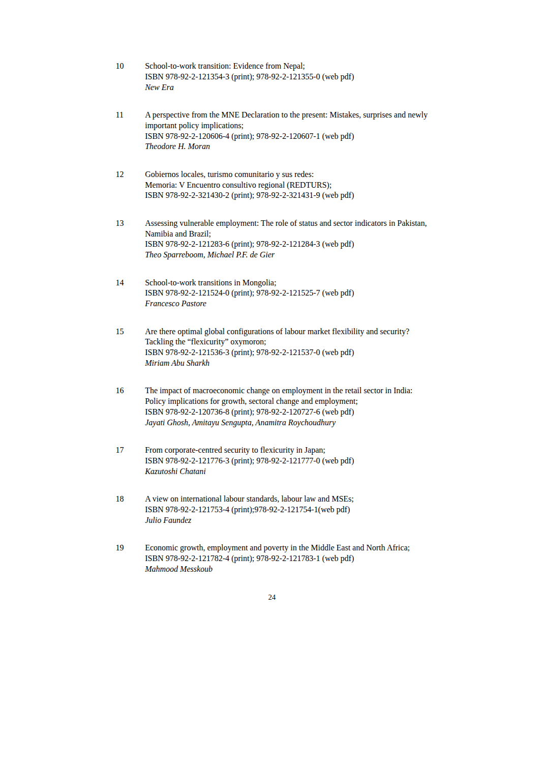10
School-to-work transition: Evidence from Nepal;
ISBN 978-92-2-121354-3 (print); 978-92-2-121355-0 (web pdf)
New Era
11
A perspective from the MNE Declaration to the present: Mistakes, surprises and newly important policy implications;
ISBN 978-92-2-120606-4 (print); 978-92-2-120607-1 (web pdf)
Theodore H. Moran
12
Gobiernos locales, turismo comunitario y sus redes:
Memoria: V Encuentro consultivo regional (REDTURS);
ISBN 978-92-2-321430-2 (print); 978-92-2-321431-9 (web pdf)
13
Assessing vulnerable employment: The role of status and sector indicators in Pakistan, Namibia and Brazil;
ISBN 978-92-2-121283-6 (print); 978-92-2-121284-3 (web pdf)
Theo Sparreboom, Michael P.F. de Gier
14
School-to-work transitions in Mongolia;
ISBN 978-92-2-121524-0 (print); 978-92-2-121525-7 (web pdf)
Francesco Pastore
15
Are there optimal global configurations of labour market flexibility and security? Tackling the “flexicurity” oxymoron;
ISBN 978-92-2-121536-3 (print); 978-92-2-121537-0 (web pdf)
Miriam Abu Sharkh
16
The impact of macroeconomic change on employment in the retail sector in India: Policy implications for growth, sectoral change and employment;
ISBN 978-92-2-120736-8 (print); 978-92-2-120727-6 (web pdf)
Jayati Ghosh, Amitayu Sengupta, Anamitra Roychoudhury
17
From corporate-centred security to flexicurity in Japan;
ISBN 978-92-2-121776-3 (print); 978-92-2-121777-0 (web pdf)
Kazutoshi Chatani
18
A view on international labour standards, labour law and MSEs;
ISBN 978-92-2-121753-4 (print);978-92-2-121754-1(web pdf)
Julio Faundez
19
Economic growth, employment and poverty in the Middle East and North Africa;
ISBN 978-92-2-121782-4 (print); 978-92-2-121783-1 (web pdf)
Mahmood Messkoub
24